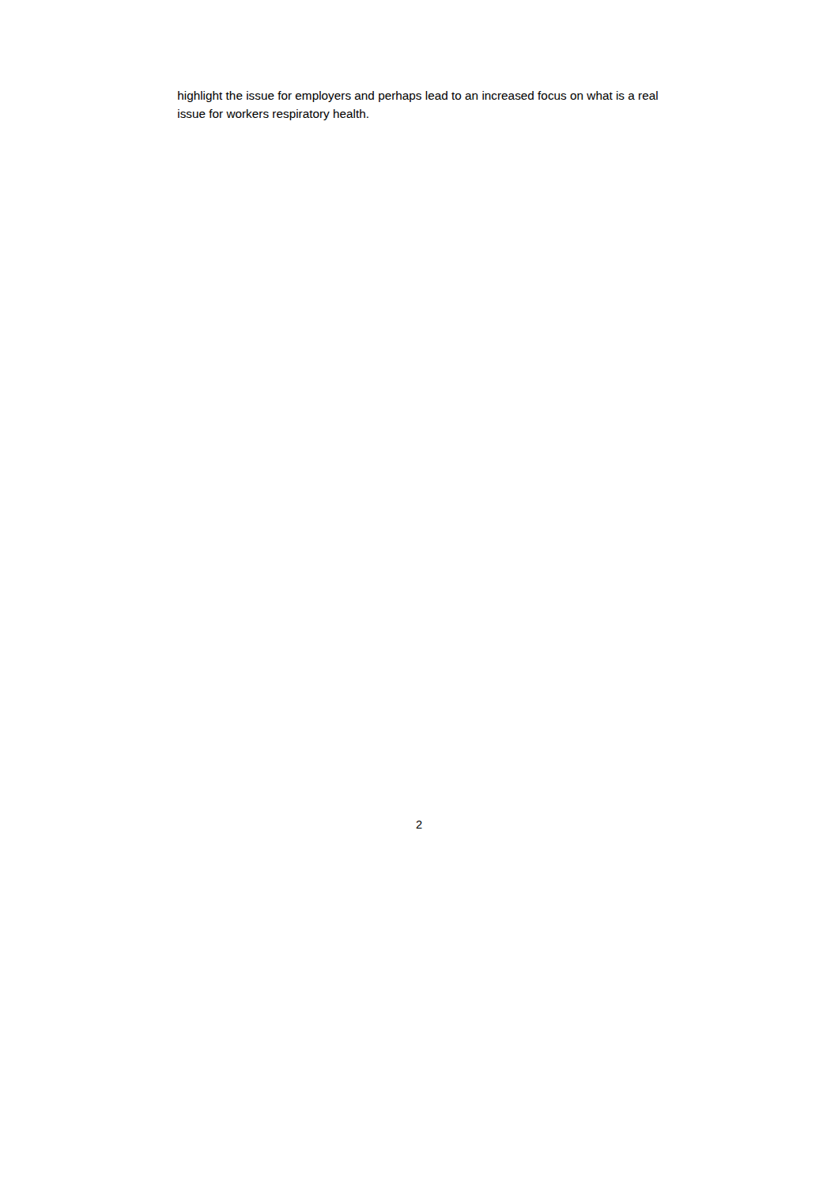highlight the issue for employers and perhaps lead to an increased focus on what is a real issue for workers respiratory health.
2